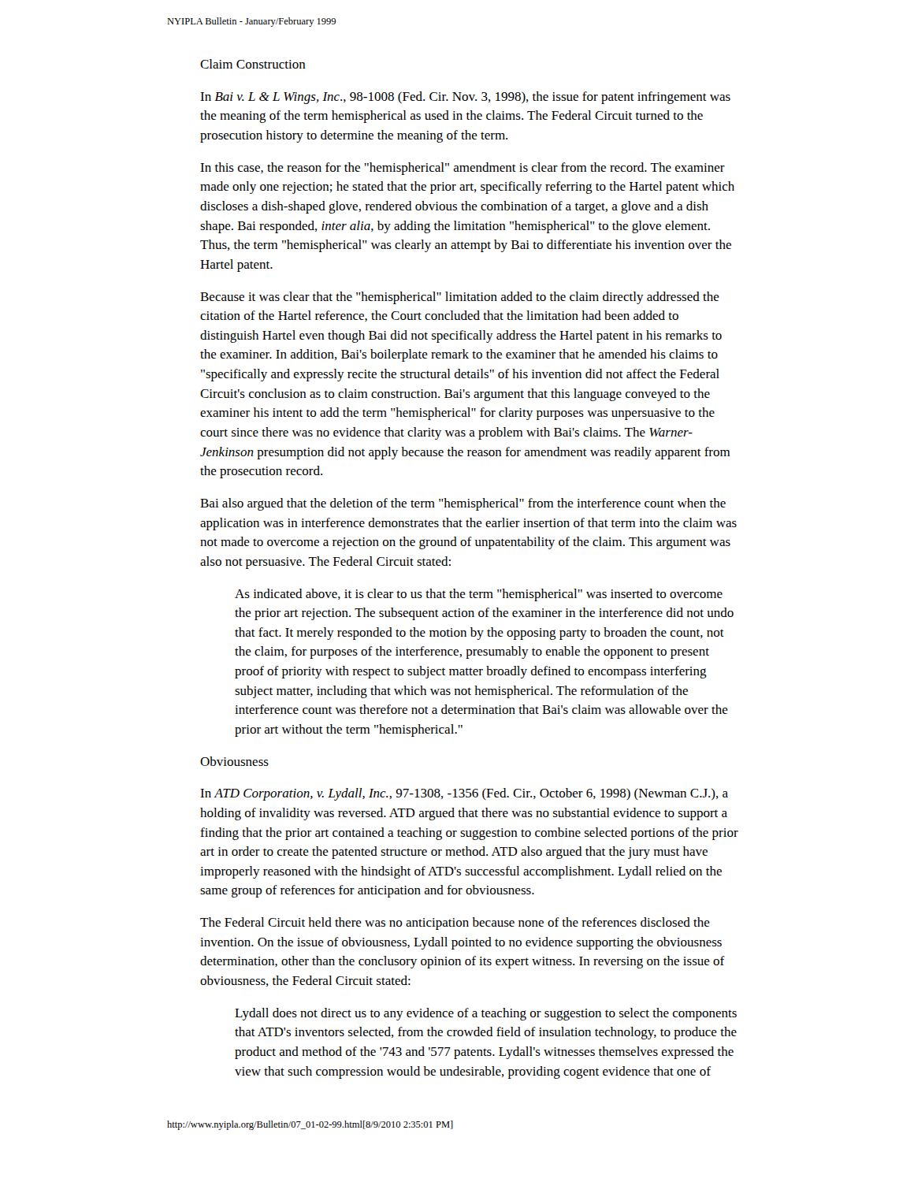NYIPLA Bulletin - January/February 1999
Claim Construction
In Bai v. L & L Wings, Inc., 98-1008 (Fed. Cir. Nov. 3, 1998), the issue for patent infringement was the meaning of the term hemispherical as used in the claims. The Federal Circuit turned to the prosecution history to determine the meaning of the term.
In this case, the reason for the "hemispherical" amendment is clear from the record. The examiner made only one rejection; he stated that the prior art, specifically referring to the Hartel patent which discloses a dish-shaped glove, rendered obvious the combination of a target, a glove and a dish shape. Bai responded, inter alia, by adding the limitation "hemispherical" to the glove element. Thus, the term "hemispherical" was clearly an attempt by Bai to differentiate his invention over the Hartel patent.
Because it was clear that the "hemispherical" limitation added to the claim directly addressed the citation of the Hartel reference, the Court concluded that the limitation had been added to distinguish Hartel even though Bai did not specifically address the Hartel patent in his remarks to the examiner. In addition, Bai's boilerplate remark to the examiner that he amended his claims to "specifically and expressly recite the structural details" of his invention did not affect the Federal Circuit's conclusion as to claim construction. Bai's argument that this language conveyed to the examiner his intent to add the term "hemispherical" for clarity purposes was unpersuasive to the court since there was no evidence that clarity was a problem with Bai's claims. The Warner-Jenkinson presumption did not apply because the reason for amendment was readily apparent from the prosecution record.
Bai also argued that the deletion of the term "hemispherical" from the interference count when the application was in interference demonstrates that the earlier insertion of that term into the claim was not made to overcome a rejection on the ground of unpatentability of the claim. This argument was also not persuasive. The Federal Circuit stated:
As indicated above, it is clear to us that the term "hemispherical" was inserted to overcome the prior art rejection. The subsequent action of the examiner in the interference did not undo that fact. It merely responded to the motion by the opposing party to broaden the count, not the claim, for purposes of the interference, presumably to enable the opponent to present proof of priority with respect to subject matter broadly defined to encompass interfering subject matter, including that which was not hemispherical. The reformulation of the interference count was therefore not a determination that Bai's claim was allowable over the prior art without the term "hemispherical."
Obviousness
In ATD Corporation, v. Lydall, Inc., 97-1308, -1356 (Fed. Cir., October 6, 1998) (Newman C.J.), a holding of invalidity was reversed. ATD argued that there was no substantial evidence to support a finding that the prior art contained a teaching or suggestion to combine selected portions of the prior art in order to create the patented structure or method. ATD also argued that the jury must have improperly reasoned with the hindsight of ATD's successful accomplishment. Lydall relied on the same group of references for anticipation and for obviousness.
The Federal Circuit held there was no anticipation because none of the references disclosed the invention. On the issue of obviousness, Lydall pointed to no evidence supporting the obviousness determination, other than the conclusory opinion of its expert witness. In reversing on the issue of obviousness, the Federal Circuit stated:
Lydall does not direct us to any evidence of a teaching or suggestion to select the components that ATD's inventors selected, from the crowded field of insulation technology, to produce the product and method of the '743 and '577 patents. Lydall's witnesses themselves expressed the view that such compression would be undesirable, providing cogent evidence that one of
http://www.nyipla.org/Bulletin/07_01-02-99.html[8/9/2010 2:35:01 PM]